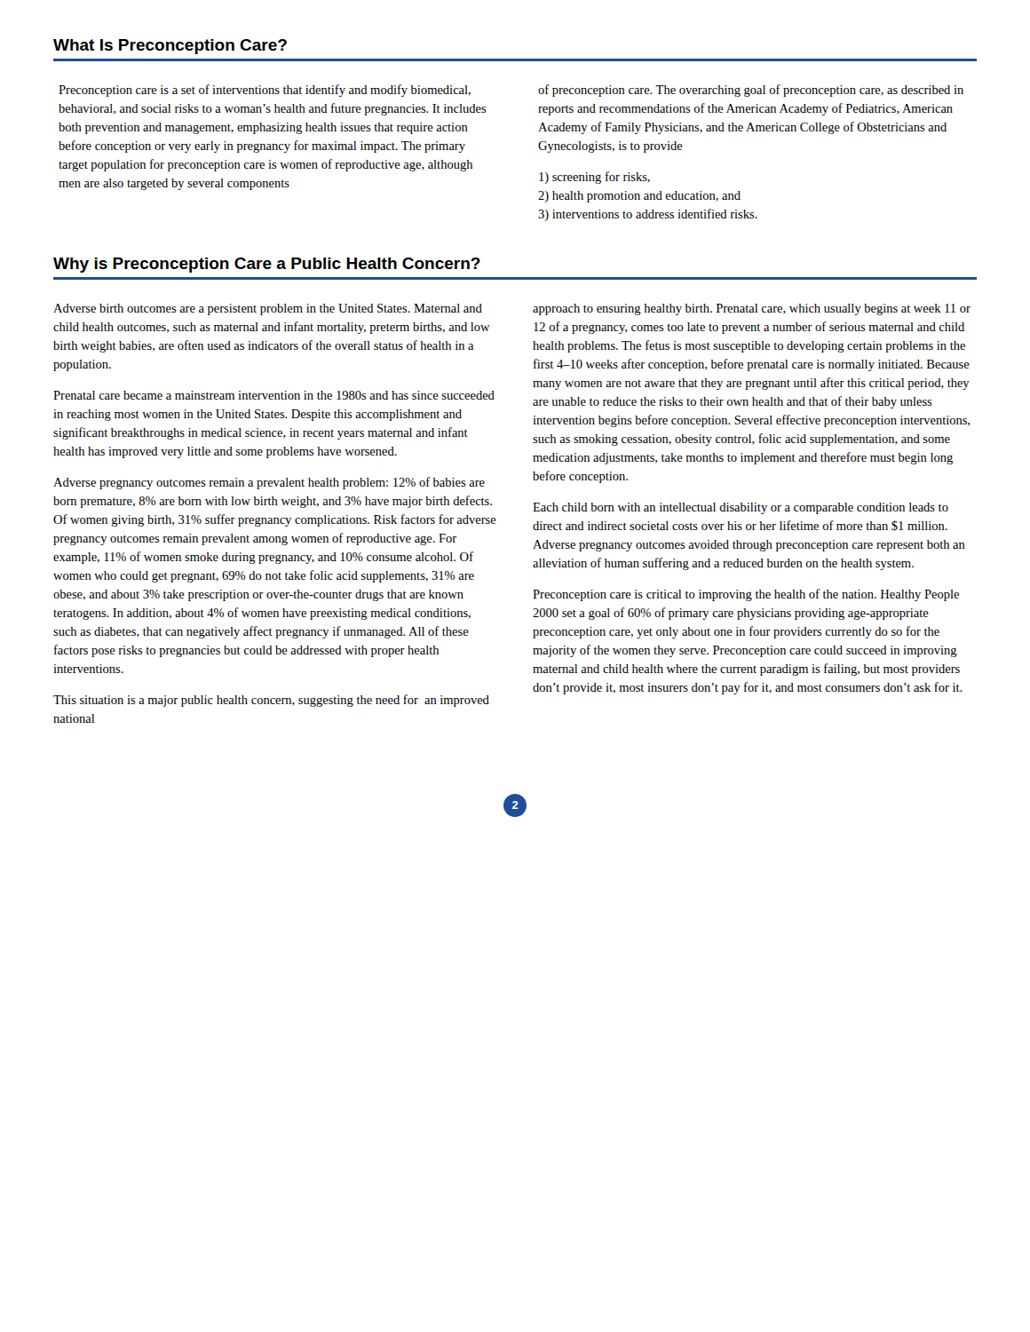What Is Preconception Care?
Preconception care is a set of interventions that identify and modify biomedical, behavioral, and social risks to a woman’s health and future pregnancies. It includes both prevention and management, emphasizing health issues that require action before conception or very early in pregnancy for maximal impact. The primary target population for preconception care is women of reproductive age, although men are also targeted by several components
of preconception care. The overarching goal of preconception care, as described in reports and recommendations of the American Academy of Pediatrics, American Academy of Family Physicians, and the American College of Obstetricians and Gynecologists, is to provide
1) screening for risks,
2) health promotion and education, and
3) interventions to address identified risks.
Why is Preconception Care a Public Health Concern?
Adverse birth outcomes are a persistent problem in the United States. Maternal and child health outcomes, such as maternal and infant mortality, preterm births, and low birth weight babies, are often used as indicators of the overall status of health in a population.
Prenatal care became a mainstream intervention in the 1980s and has since succeeded in reaching most women in the United States. Despite this accomplishment and significant breakthroughs in medical science, in recent years maternal and infant health has improved very little and some problems have worsened.
Adverse pregnancy outcomes remain a prevalent health problem: 12% of babies are born premature, 8% are born with low birth weight, and 3% have major birth defects. Of women giving birth, 31% suffer pregnancy complications. Risk factors for adverse pregnancy outcomes remain prevalent among women of reproductive age. For example, 11% of women smoke during pregnancy, and 10% consume alcohol. Of women who could get pregnant, 69% do not take folic acid supplements, 31% are obese, and about 3% take prescription or over-the-counter drugs that are known teratogens. In addition, about 4% of women have preexisting medical conditions, such as diabetes, that can negatively affect pregnancy if unmanaged. All of these factors pose risks to pregnancies but could be addressed with proper health interventions.
This situation is a major public health concern, suggesting the need for an improved national
approach to ensuring healthy birth. Prenatal care, which usually begins at week 11 or 12 of a pregnancy, comes too late to prevent a number of serious maternal and child health problems. The fetus is most susceptible to developing certain problems in the first 4–10 weeks after conception, before prenatal care is normally initiated. Because many women are not aware that they are pregnant until after this critical period, they are unable to reduce the risks to their own health and that of their baby unless intervention begins before conception. Several effective preconception interventions, such as smoking cessation, obesity control, folic acid supplementation, and some medication adjustments, take months to implement and therefore must begin long before conception.
Each child born with an intellectual disability or a comparable condition leads to direct and indirect societal costs over his or her lifetime of more than $1 million. Adverse pregnancy outcomes avoided through preconception care represent both an alleviation of human suffering and a reduced burden on the health system.
Preconception care is critical to improving the health of the nation. Healthy People 2000 set a goal of 60% of primary care physicians providing age-appropriate preconception care, yet only about one in four providers currently do so for the majority of the women they serve. Preconception care could succeed in improving maternal and child health where the current paradigm is failing, but most providers don’t provide it, most insurers don’t pay for it, and most consumers don’t ask for it.
2